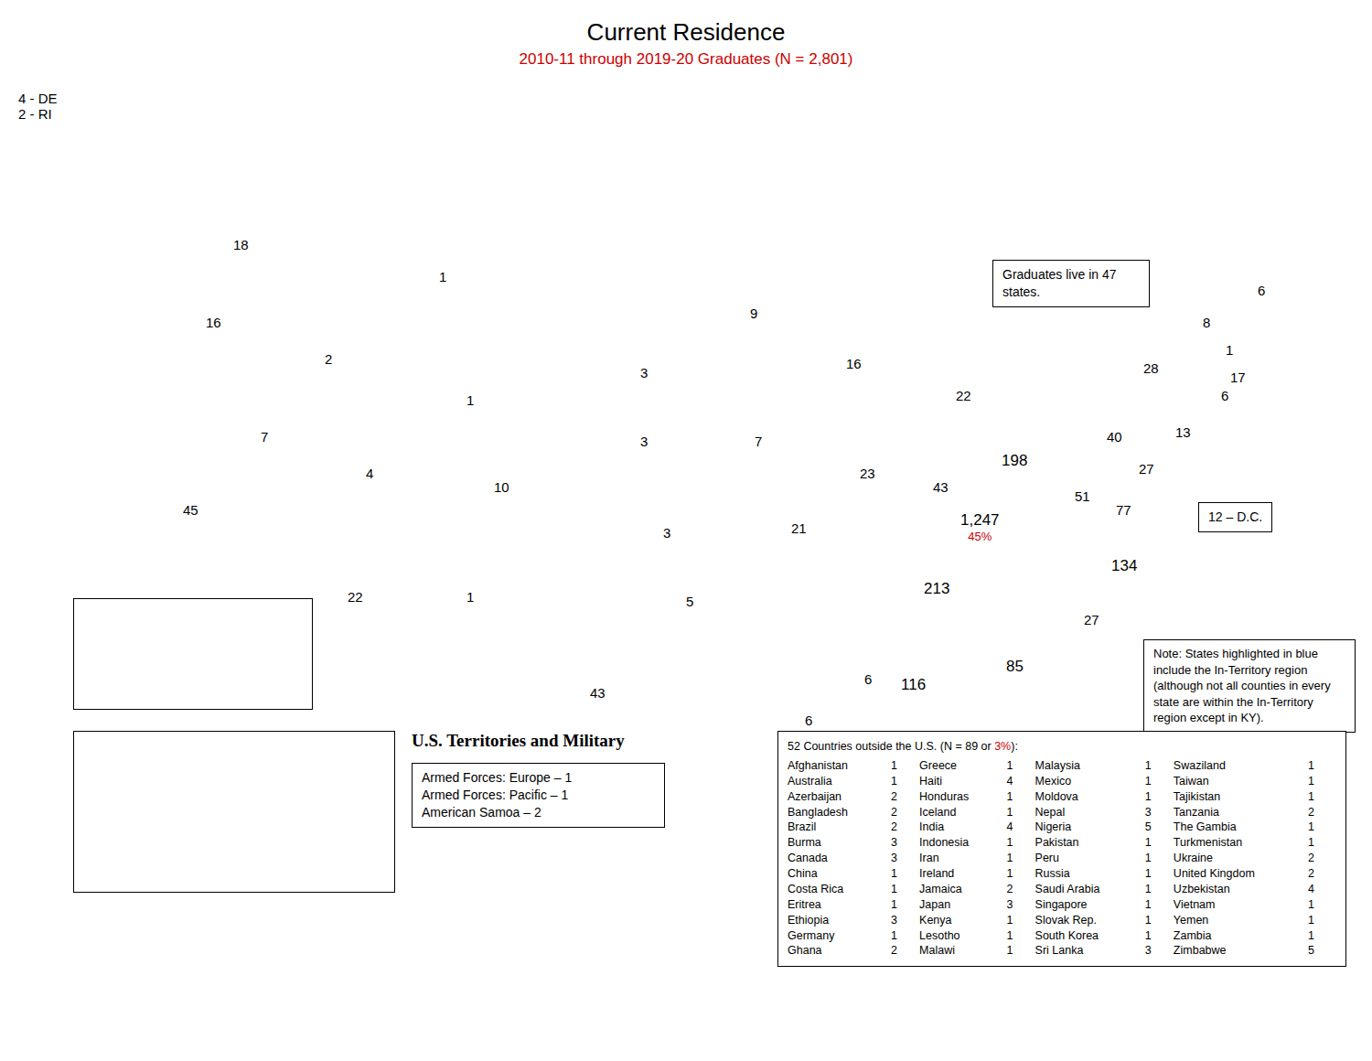Current Residence
2010-11 through 2019-20 Graduates (N = 2,801)
18 1 16 9 6 8 1 2 3 16 28 17 1 22 6 7 3 7 13 40 4 10 23 27 198 43 51 45 77
1,247 45%
3 21 134 213 22 1 5 27 85 43 6 116 6 56 3
Graduates live in 47 states.
4 - DE
2 - RI
12 – D.C.
Note: States highlighted in blue include the In-Territory region (although not all counties in every state are within the In-Territory region except in KY).
U.S. Territories and Military
Armed Forces: Europe – 1
Armed Forces: Pacific – 1
American Samoa – 2
52 Countries outside the U.S. (N = 89 or 3%):
| Afghanistan | 1 | Greece | 1 | Malaysia | 1 | Swaziland | 1 |
| Australia | 1 | Haiti | 4 | Mexico | 1 | Taiwan | 1 |
| Azerbaijan | 2 | Honduras | 1 | Moldova | 1 | Tajikistan | 1 |
| Bangladesh | 2 | Iceland | 1 | Nepal | 3 | Tanzania | 2 |
| Brazil | 2 | India | 4 | Nigeria | 5 | The Gambia | 1 |
| Burma | 3 | Indonesia | 1 | Pakistan | 1 | Turkmenistan | 1 |
| Canada | 3 | Iran | 1 | Peru | 1 | Ukraine | 2 |
| China | 1 | Ireland | 1 | Russia | 1 | United Kingdom | 2 |
| Costa Rica | 1 | Jamaica | 2 | Saudi Arabia | 1 | Uzbekistan | 4 |
| Eritrea | 1 | Japan | 3 | Singapore | 1 | Vietnam | 1 |
| Ethiopia | 3 | Kenya | 1 | Slovak Rep. | 1 | Yemen | 1 |
| Germany | 1 | Lesotho | 1 | South Korea | 1 | Zambia | 1 |
| Ghana | 2 | Malawi | 1 | Sri Lanka | 3 | Zimbabwe | 5 |